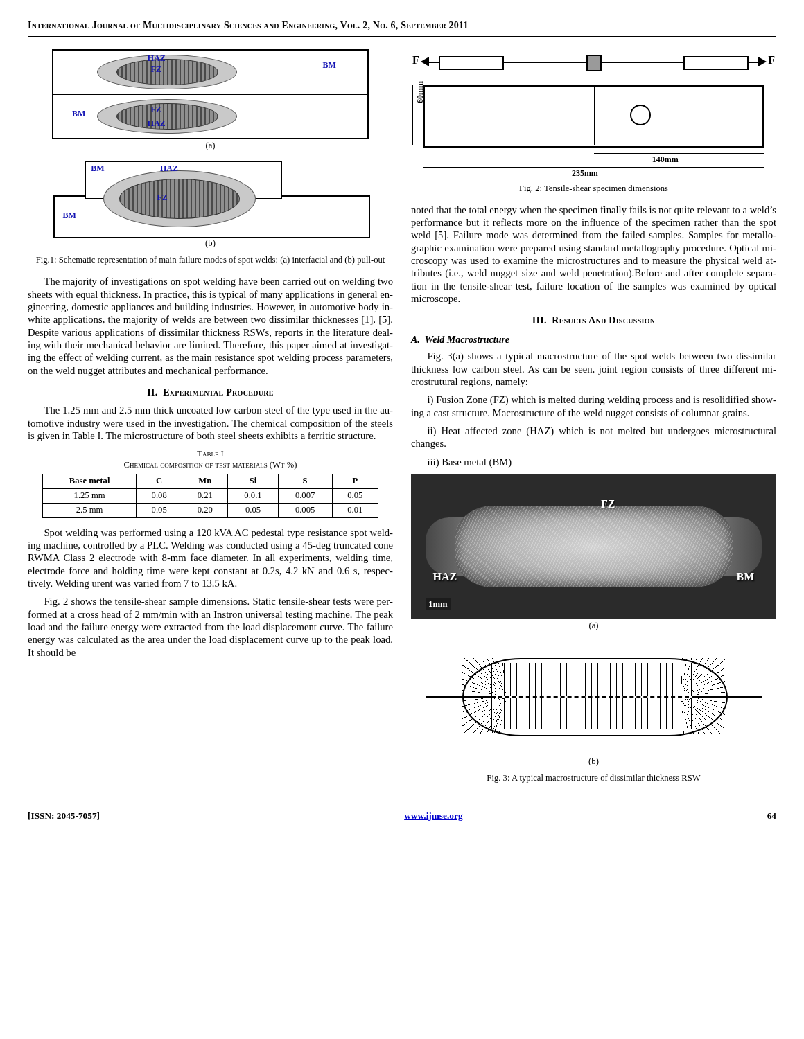International Journal of Multidisciplinary Sciences and Engineering, Vol. 2, No. 6, September 2011
HAZ FZ BM
BM FZ HAZ
(a)
BM HAZ FZ BM
(b)
Fig.1: Schematic representation of main failure modes of spot welds: (a) interfacial and (b) pull-out
The majority of investigations on spot welding have been carried out on welding two sheets with equal thickness. In practice, this is typical of many applications in general engineering, domestic appliances and building industries. However, in automotive body in-white applications, the majority of welds are between two dissimilar thicknesses [1], [5]. Despite various applications of dissimilar thickness RSWs, reports in the literature dealing with their mechanical behavior are limited. Therefore, this paper aimed at investigating the effect of welding current, as the main resistance spot welding process parameters, on the weld nugget attributes and mechanical performance.
II. Experimental Procedure
The 1.25 mm and 2.5 mm thick uncoated low carbon steel of the type used in the automotive industry were used in the investigation. The chemical composition of the steels is given in Table I. The microstructure of both steel sheets exhibits a ferritic structure.
Table I
Chemical composition of test materials (Wt %)
| Base metal | C | Mn | Si | S | P |
| --- | --- | --- | --- | --- | --- |
| 1.25 mm | 0.08 | 0.21 | 0.0.1 | 0.007 | 0.05 |
| 2.5 mm | 0.05 | 0.20 | 0.05 | 0.005 | 0.01 |
Spot welding was performed using a 120 kVA AC pedestal type resistance spot welding machine, controlled by a PLC. Welding was conducted using a 45-deg truncated cone RWMA Class 2 electrode with 8-mm face diameter. In all experiments, welding time, electrode force and holding time were kept constant at 0.2s, 4.2 kN and 0.6 s, respectively. Welding urent was varied from 7 to 13.5 kA.
Fig. 2 shows the tensile-shear sample dimensions. Static tensile-shear tests were performed at a cross head of 2 mm/min with an Instron universal testing machine. The peak load and the failure energy were extracted from the load displacement curve. The failure energy was calculated as the area under the load displacement curve up to the peak load. It should be
F F
60mm
140mm
235mm
Fig. 2: Tensile-shear specimen dimensions
noted that the total energy when the specimen finally fails is not quite relevant to a weld’s performance but it reflects more on the influence of the specimen rather than the spot weld [5]. Failure mode was determined from the failed samples. Samples for metallographic examination were prepared using standard metallography procedure. Optical microscopy was used to examine the microstructures and to measure the physical weld attributes (i.e., weld nugget size and weld penetration).Before and after complete separation in the tensile-shear test, failure location of the samples was examined by optical microscope.
III. Results And Discussion
A. Weld Macrostructure
Fig. 3(a) shows a typical macrostructure of the spot welds between two dissimilar thickness low carbon steel. As can be seen, joint region consists of three different microstrutural regions, namely:
i) Fusion Zone (FZ) which is melted during welding process and is resolidified showing a cast structure. Macrostructure of the weld nugget consists of columnar grains.
ii) Heat affected zone (HAZ) which is not melted but undergoes microstructural changes.
iii) Base metal (BM)
FZ HAZ BM 1mm
(a)
(b)
Fig. 3: A typical macrostructure of dissimilar thickness RSW
[ISSN: 2045-7057] www.ijmse.org 64